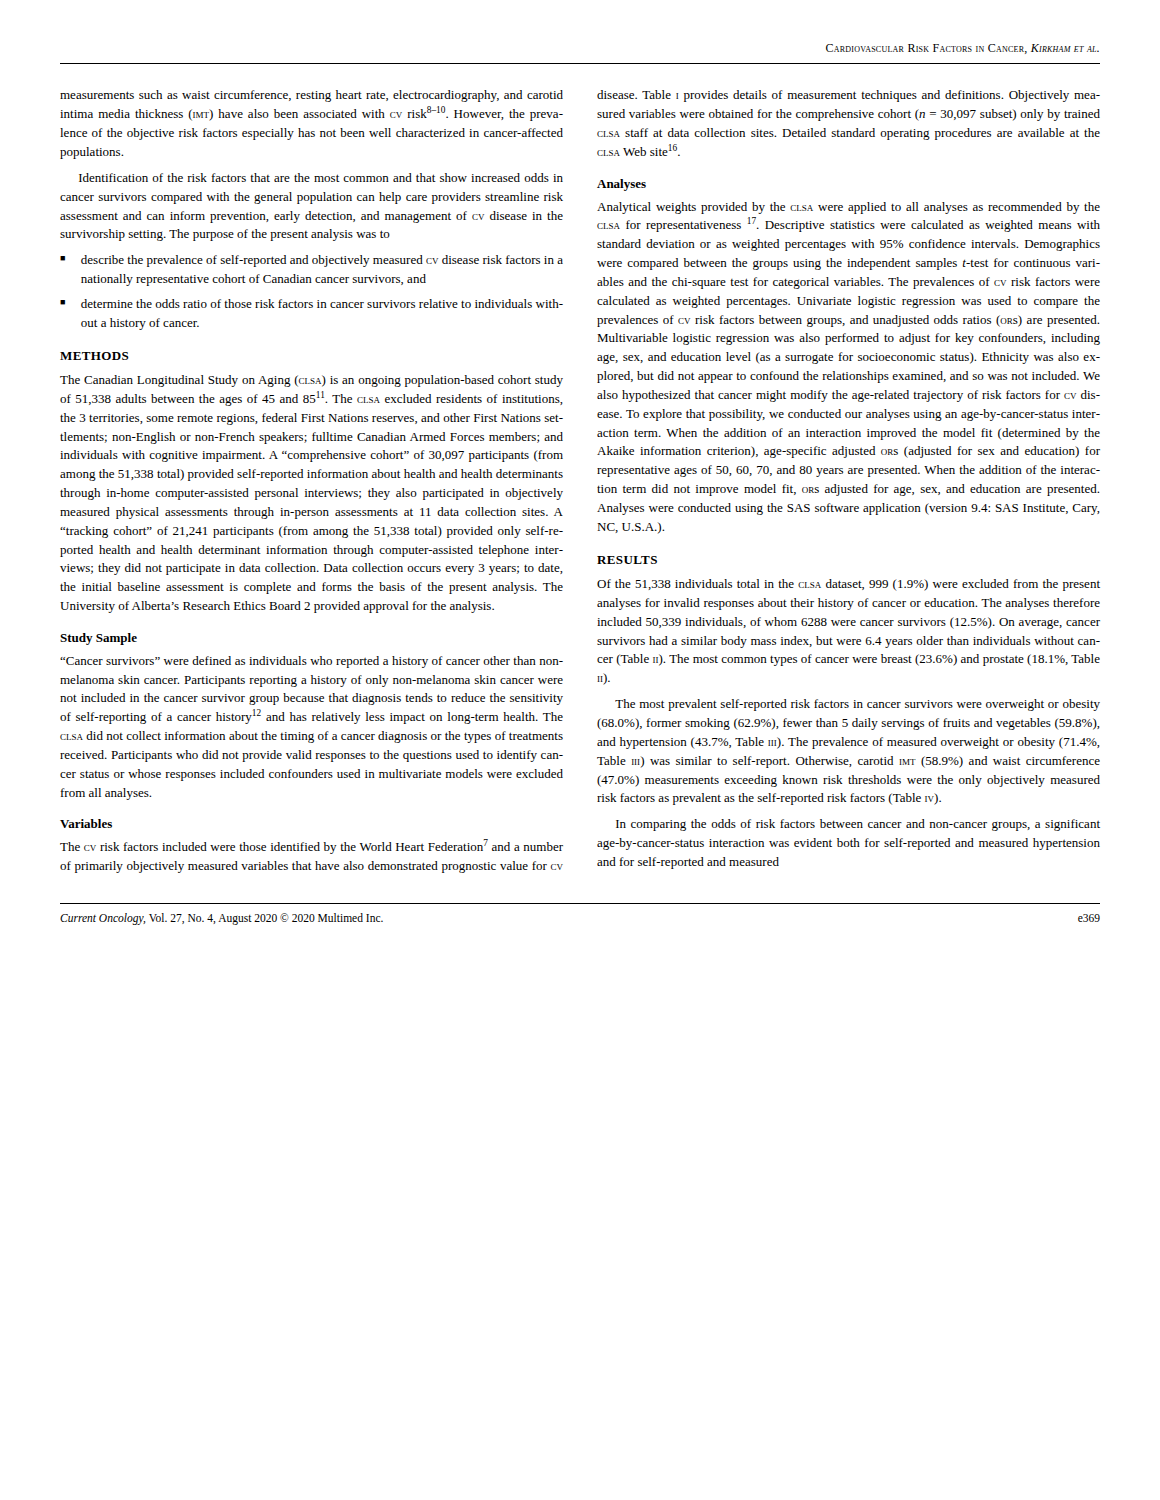Cardiovascular Risk Factors in Cancer, Kirkham et al.
measurements such as waist circumference, resting heart rate, electrocardiography, and carotid intima media thickness (imt) have also been associated with cv risk8–10. However, the prevalence of the objective risk factors especially has not been well characterized in cancer-affected populations.
Identification of the risk factors that are the most common and that show increased odds in cancer survivors compared with the general population can help care providers streamline risk assessment and can inform prevention, early detection, and management of cv disease in the survivorship setting. The purpose of the present analysis was to
describe the prevalence of self-reported and objectively measured cv disease risk factors in a nationally representative cohort of Canadian cancer survivors, and
determine the odds ratio of those risk factors in cancer survivors relative to individuals without a history of cancer.
Methods
The Canadian Longitudinal Study on Aging (clsa) is an ongoing population-based cohort study of 51,338 adults between the ages of 45 and 8511. The clsa excluded residents of institutions, the 3 territories, some remote regions, federal First Nations reserves, and other First Nations settlements; non-English or non-French speakers; fulltime Canadian Armed Forces members; and individuals with cognitive impairment. A “comprehensive cohort” of 30,097 participants (from among the 51,338 total) provided self-reported information about health and health determinants through in-home computer-assisted personal interviews; they also participated in objectively measured physical assessments through in-person assessments at 11 data collection sites. A “tracking cohort” of 21,241 participants (from among the 51,338 total) provided only self-reported health and health determinant information through computer-assisted telephone interviews; they did not participate in data collection. Data collection occurs every 3 years; to date, the initial baseline assessment is complete and forms the basis of the present analysis. The University of Alberta’s Research Ethics Board 2 provided approval for the analysis.
Study Sample
“Cancer survivors” were defined as individuals who reported a history of cancer other than non-melanoma skin cancer. Participants reporting a history of only non-melanoma skin cancer were not included in the cancer survivor group because that diagnosis tends to reduce the sensitivity of self-reporting of a cancer history12 and has relatively less impact on long-term health. The clsa did not collect information about the timing of a cancer diagnosis or the types of treatments received. Participants who did not provide valid responses to the questions used to identify cancer status or whose responses included confounders used in multivariate models were excluded from all analyses.
Variables
The cv risk factors included were those identified by the World Heart Federation7 and a number of primarily objectively measured variables that have also demonstrated prognostic value for cv disease. Table i provides details of measurement techniques and definitions. Objectively measured variables were obtained for the comprehensive cohort (n = 30,097 subset) only by trained clsa staff at data collection sites. Detailed standard operating procedures are available at the clsa Web site16.
Analyses
Analytical weights provided by the clsa were applied to all analyses as recommended by the clsa for representativeness 17. Descriptive statistics were calculated as weighted means with standard deviation or as weighted percentages with 95% confidence intervals. Demographics were compared between the groups using the independent samples t-test for continuous variables and the chi-square test for categorical variables. The prevalences of cv risk factors were calculated as weighted percentages. Univariate logistic regression was used to compare the prevalences of cv risk factors between groups, and unadjusted odds ratios (ors) are presented. Multivariable logistic regression was also performed to adjust for key confounders, including age, sex, and education level (as a surrogate for socioeconomic status). Ethnicity was also explored, but did not appear to confound the relationships examined, and so was not included. We also hypothesized that cancer might modify the age-related trajectory of risk factors for cv disease. To explore that possibility, we conducted our analyses using an age-by-cancer-status interaction term. When the addition of an interaction improved the model fit (determined by the Akaike information criterion), age-specific adjusted ors (adjusted for sex and education) for representative ages of 50, 60, 70, and 80 years are presented. When the addition of the interaction term did not improve model fit, ors adjusted for age, sex, and education are presented. Analyses were conducted using the SAS software application (version 9.4: SAS Institute, Cary, NC, U.S.A.).
Results
Of the 51,338 individuals total in the clsa dataset, 999 (1.9%) were excluded from the present analyses for invalid responses about their history of cancer or education. The analyses therefore included 50,339 individuals, of whom 6288 were cancer survivors (12.5%). On average, cancer survivors had a similar body mass index, but were 6.4 years older than individuals without cancer (Table ii). The most common types of cancer were breast (23.6%) and prostate (18.1%, Table ii).
The most prevalent self-reported risk factors in cancer survivors were overweight or obesity (68.0%), former smoking (62.9%), fewer than 5 daily servings of fruits and vegetables (59.8%), and hypertension (43.7%, Table iii). The prevalence of measured overweight or obesity (71.4%, Table iii) was similar to self-report. Otherwise, carotid imt (58.9%) and waist circumference (47.0%) measurements exceeding known risk thresholds were the only objectively measured risk factors as prevalent as the self-reported risk factors (Table iv).
In comparing the odds of risk factors between cancer and non-cancer groups, a significant age-by-cancer-status interaction was evident both for self-reported and measured hypertension and for self-reported and measured
Current Oncology, Vol. 27, No. 4, August 2020 © 2020 Multimed Inc.
e369